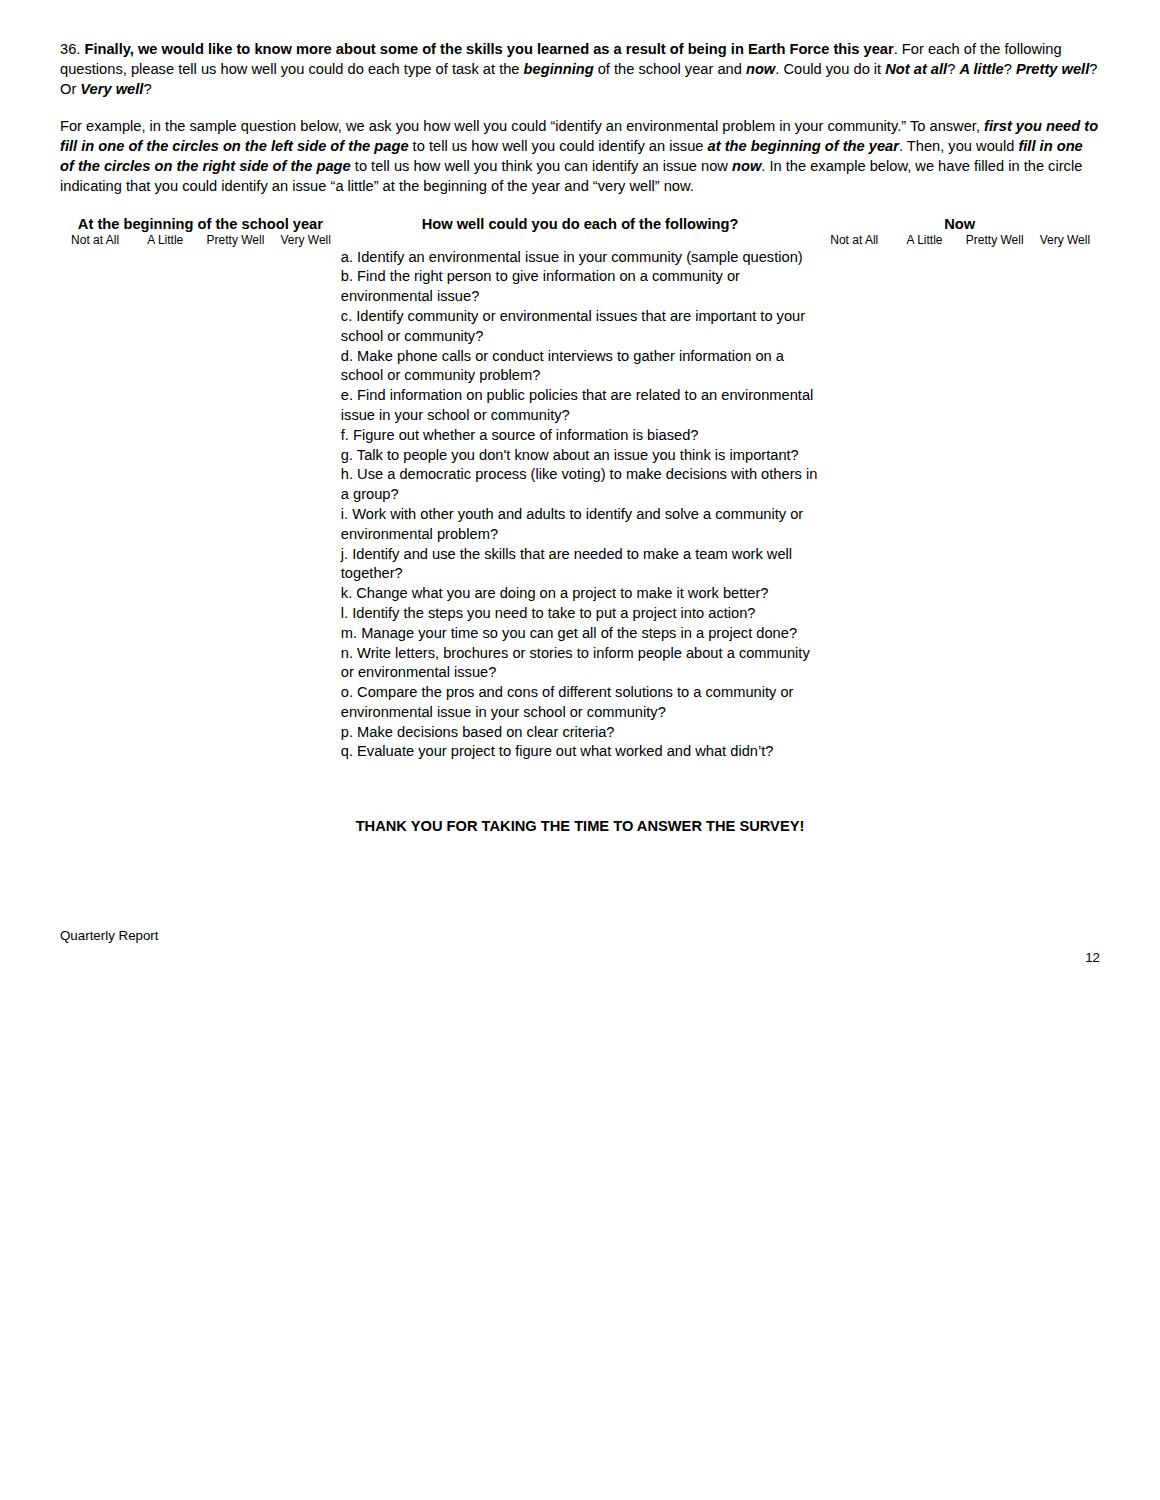36. Finally, we would like to know more about some of the skills you learned as a result of being in Earth Force this year. For each of the following questions, please tell us how well you could do each type of task at the beginning of the school year and now. Could you do it Not at all? A little? Pretty well? Or Very well?
For example, in the sample question below, we ask you how well you could “identify an environmental problem in your community.” To answer, first you need to fill in one of the circles on the left side of the page to tell us how well you could identify an issue at the beginning of the year. Then, you would fill in one of the circles on the right side of the page to tell us how well you think you can identify an issue now now. In the example below, we have filled in the circle indicating that you could identify an issue “a little” at the beginning of the year and “very well” now.
| At the beginning of the school year | How well could you do each of the following? | Now |
| --- | --- | --- |
| / Not at All / A Little / Pretty Well / Very Well / | | / Not at All / A Little / Pretty Well / Very Well / |
| | a. Identify an environmental issue in your community (sample question) b. Find the right person to give information on a community or environmental issue? c. Identify community or environmental issues that are important to your school or community? d. Make phone calls or conduct interviews to gather information on a school or community problem? e. Find information on public policies that are related to an environmental issue in your school or community? f. Figure out whether a source of information is biased? g. Talk to people you don't know about an issue you think is important? h. Use a democratic process (like voting) to make decisions with others in a group? i. Work with other youth and adults to identify and solve a community or environmental problem? j. Identify and use the skills that are needed to make a team work well together? k. Change what you are doing on a project to make it work better? l. Identify the steps you need to take to put a project into action? m. Manage your time so you can get all of the steps in a project done? n. Write letters, brochures or stories to inform people about a community or environmental issue? o. Compare the pros and cons of different solutions to a community or environmental issue in your school or community? p. Make decisions based on clear criteria? q. Evaluate your project to figure out what worked and what didn’t? | |
THANK YOU FOR TAKING THE TIME TO ANSWER THE SURVEY!
Quarterly Report
12